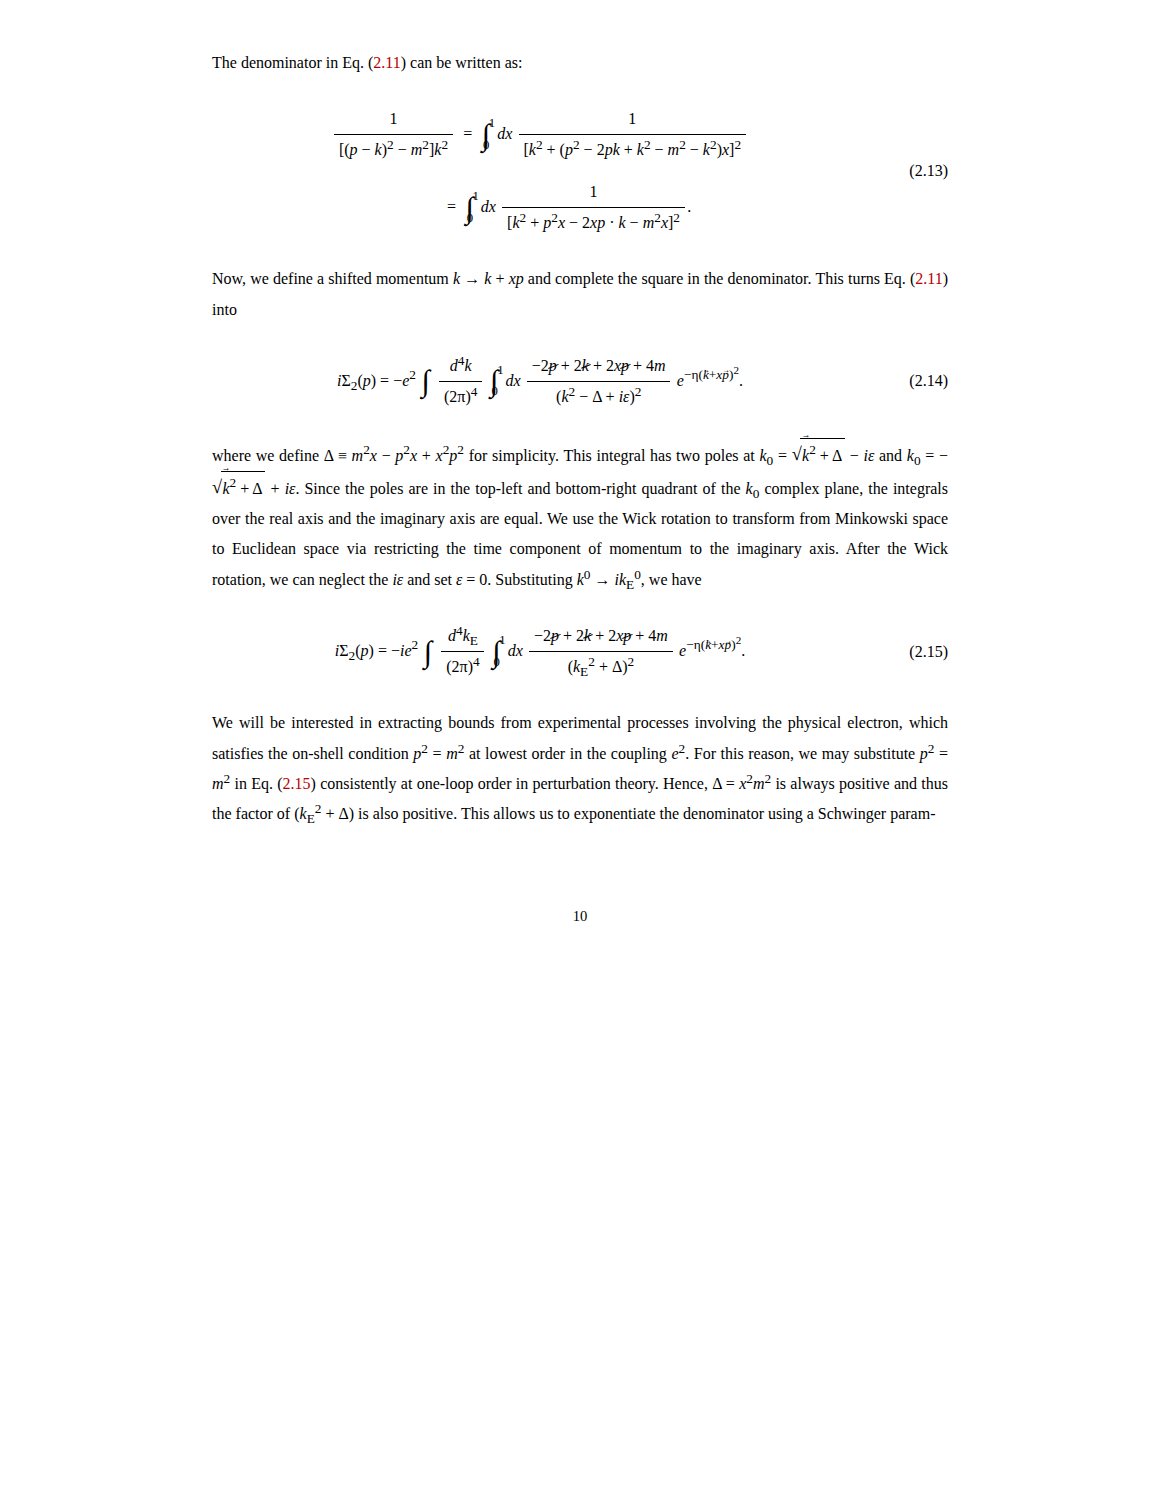The denominator in Eq. (2.11) can be written as:
1[(p − k)2 − m2]k2 = ∫10 dx 1[k2 + (p2 − 2pk + k2 − m2 − k2)x]2
= ∫10 dx 1[k2 + p2x − 2xp · k − m2x]2.
(2.13)
Now, we define a shifted momentum k → k + xp and complete the square in the denominator. This turns Eq. (2.11) into
i Σ2(p) = −e2 ∫ d4k(2π)4 ∫10 dx −2p + 2k + 2xp + 4m(k2 − Δ + iε)2 e−η(k+xp)2.
(2.14)
where we define Δ ≡ m2x − p2x + x2p2 for simplicity. This integral has two poles at k0 = k2 + Δ − iε and k0 = −k2 + Δ + iε. Since the poles are in the top-left and bottom-right quadrant of the k0 complex plane, the integrals over the real axis and the imaginary axis are equal. We use the Wick rotation to transform from Minkowski space to Euclidean space via restricting the time component of momentum to the imaginary axis. After the Wick rotation, we can neglect the iε and set ε = 0. Substituting k0 → ikE0, we have
i Σ2(p) = −ie2 ∫ d4kE(2π)4 ∫10 dx −2p + 2k + 2xp + 4m(kE2 + Δ)2 e−η(k+xp)2.
(2.15)
We will be interested in extracting bounds from experimental processes involving the physical electron, which satisfies the on-shell condition p2 = m2 at lowest order in the coupling e2. For this reason, we may substitute p2 = m2 in Eq. (2.15) consistently at one-loop order in perturbation theory. Hence, Δ = x2m2 is always positive and thus the factor of (kE2 + Δ) is also positive. This allows us to exponentiate the denominator using a Schwinger param-
10